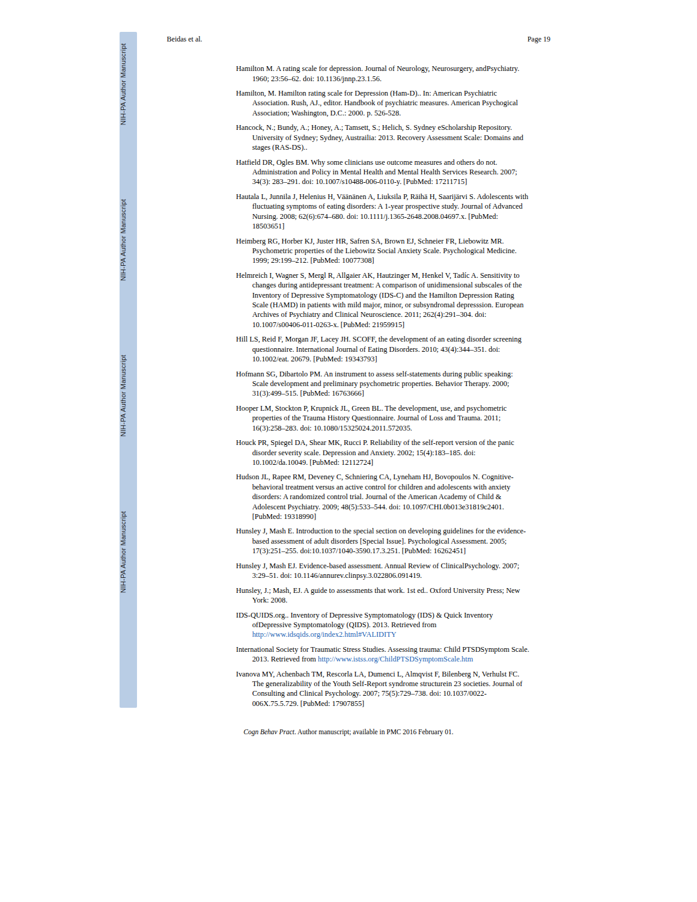NIH-PA Author Manuscript
NIH-PA Author Manuscript
NIH-PA Author Manuscript
NIH-PA Author Manuscript
Beidas et al. Page 19
Hamilton M. A rating scale for depression. Journal of Neurology, Neurosurgery, andPsychiatry. 1960; 23:56–62. doi: 10.1136/jnnp.23.1.56.
Hamilton, M. Hamilton rating scale for Depression (Ham-D).. In: American Psychiatric Association. Rush, AJ., editor. Handbook of psychiatric measures. American Psychogical Association; Washington, D.C.: 2000. p. 526-528.
Hancock, N.; Bundy, A.; Honey, A.; Tamsett, S.; Helich, S. Sydney eScholarship Repository. University of Sydney; Sydney, Austrailia: 2013. Recovery Assessment Scale: Domains and stages (RAS-DS)..
Hatfield DR, Ogles BM. Why some clinicians use outcome measures and others do not. Administration and Policy in Mental Health and Mental Health Services Research. 2007; 34(3): 283–291. doi: 10.1007/s10488-006-0110-y. [PubMed: 17211715]
Hautala L, Junnila J, Helenius H, Väänänen A, Liuksila P, Räihä H, Saarijärvi S. Adolescents with fluctuating symptoms of eating disorders: A 1-year prospective study. Journal of Advanced Nursing. 2008; 62(6):674–680. doi: 10.1111/j.1365-2648.2008.04697.x. [PubMed: 18503651]
Heimberg RG, Horber KJ, Juster HR, Safren SA, Brown EJ, Schneier FR, Liebowitz MR. Psychometric properties of the Liebowitz Social Anxiety Scale. Psychological Medicine. 1999; 29:199–212. [PubMed: 10077308]
Helmreich I, Wagner S, Mergl R, Allgaier AK, Hautzinger M, Henkel V, Tadíc A. Sensitivity to changes during antidepressant treatment: A comparison of unidimensional subscales of the Inventory of Depressive Symptomatology (IDS-C) and the Hamilton Depression Rating Scale (HAMD) in patients with mild major, minor, or subsyndromal depresssion. European Archives of Psychiatry and Clinical Neuroscience. 2011; 262(4):291–304. doi: 10.1007/s00406-011-0263-x. [PubMed: 21959915]
Hill LS, Reid F, Morgan JF, Lacey JH. SCOFF, the development of an eating disorder screening questionnaire. International Journal of Eating Disorders. 2010; 43(4):344–351. doi: 10.1002/eat. 20679. [PubMed: 19343793]
Hofmann SG, Dibartolo PM. An instrument to assess self-statements during public speaking: Scale development and preliminary psychometric properties. Behavior Therapy. 2000; 31(3):499–515. [PubMed: 16763666]
Hooper LM, Stockton P, Krupnick JL, Green BL. The development, use, and psychometric properties of the Trauma History Questionnaire. Journal of Loss and Trauma. 2011; 16(3):258–283. doi: 10.1080/15325024.2011.572035.
Houck PR, Spiegel DA, Shear MK, Rucci P. Reliability of the self-report version of the panic disorder severity scale. Depression and Anxiety. 2002; 15(4):183–185. doi: 10.1002/da.10049. [PubMed: 12112724]
Hudson JL, Rapee RM, Deveney C, Schniering CA, Lyneham HJ, Bovopoulos N. Cognitive-behavioral treatment versus an active control for children and adolescents with anxiety disorders: A randomized control trial. Journal of the American Academy of Child & Adolescent Psychiatry. 2009; 48(5):533–544. doi: 10.1097/CHI.0b013e31819c2401. [PubMed: 19318990]
Hunsley J, Mash E. Introduction to the special section on developing guidelines for the evidence-based assessment of adult disorders [Special Issue]. Psychological Assessment. 2005; 17(3):251–255. doi:10.1037/1040-3590.17.3.251. [PubMed: 16262451]
Hunsley J, Mash EJ. Evidence-based assessment. Annual Review of ClinicalPsychology. 2007; 3:29–51. doi: 10.1146/annurev.clinpsy.3.022806.091419.
Hunsley, J.; Mash, EJ. A guide to assessments that work. 1st ed.. Oxford University Press; New York: 2008.
IDS-QUIDS.org.. Inventory of Depressive Symptomatology (IDS) & Quick Inventory ofDepressive Symptomatology (QIDS). 2013. Retrieved from http://www.idsqids.org/index2.html#VALIDITY
International Society for Traumatic Stress Studies. Assessing trauma: Child PTSDSymptom Scale. 2013. Retrieved from http://www.istss.org/ChildPTSDSymptomScale.htm
Ivanova MY, Achenbach TM, Rescorla LA, Dumenci L, Almqvist F, Bilenberg N, Verhulst FC. The generalizability of the Youth Self-Report syndrome structurein 23 societies. Journal of Consulting and Clinical Psychology. 2007; 75(5):729–738. doi: 10.1037/0022-006X.75.5.729. [PubMed: 17907855]
Cogn Behav Pract. Author manuscript; available in PMC 2016 February 01.